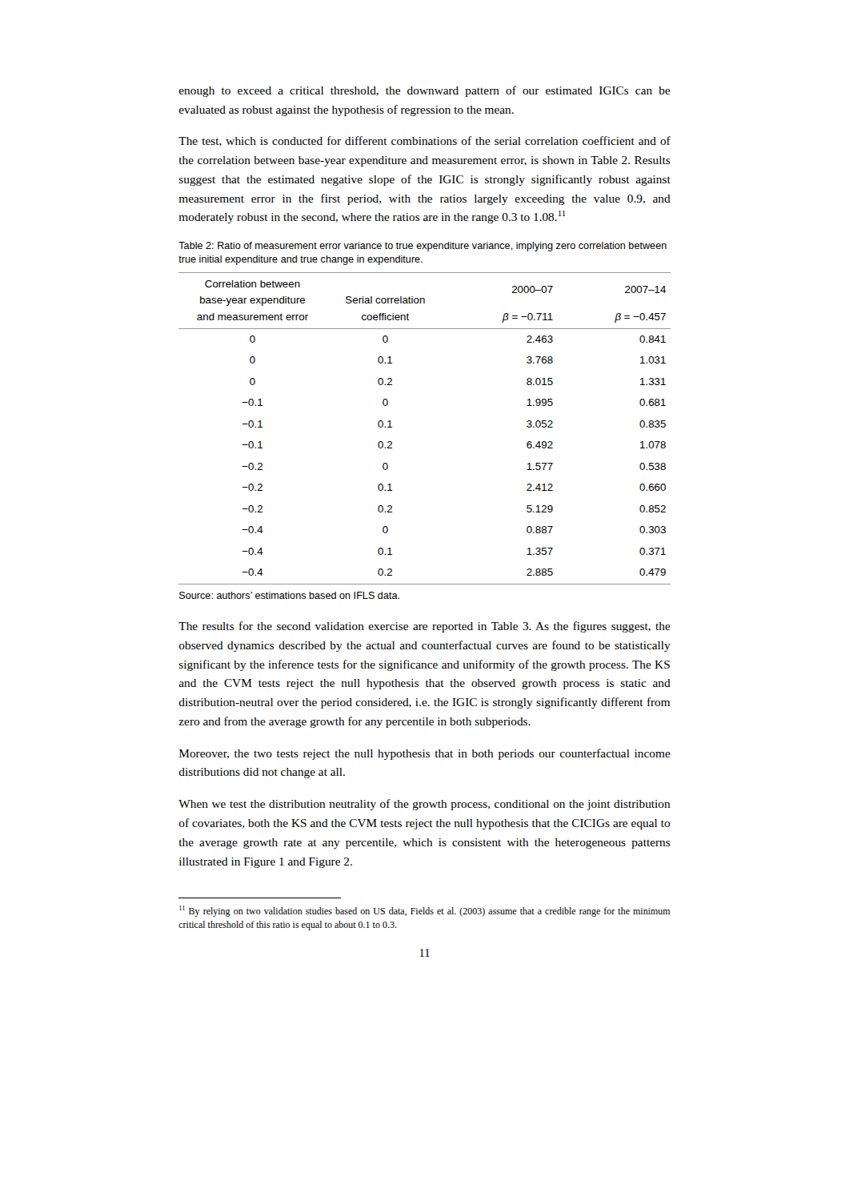enough to exceed a critical threshold, the downward pattern of our estimated IGICs can be evaluated as robust against the hypothesis of regression to the mean.
The test, which is conducted for different combinations of the serial correlation coefficient and of the correlation between base-year expenditure and measurement error, is shown in Table 2. Results suggest that the estimated negative slope of the IGIC is strongly significantly robust against measurement error in the first period, with the ratios largely exceeding the value 0.9, and moderately robust in the second, where the ratios are in the range 0.3 to 1.08.11
Table 2: Ratio of measurement error variance to true expenditure variance, implying zero correlation between true initial expenditure and true change in expenditure.
| Correlation between base-year expenditure and measurement error | Serial correlation coefficient | 2000–07 | 2007–14 |
| --- | --- | --- | --- |
| β = −0.711 | β = −0.457 |
| 0 | 0 | 2.463 | 0.841 |
| 0 | 0.1 | 3.768 | 1.031 |
| 0 | 0.2 | 8.015 | 1.331 |
| −0.1 | 0 | 1.995 | 0.681 |
| −0.1 | 0.1 | 3.052 | 0.835 |
| −0.1 | 0.2 | 6.492 | 1.078 |
| −0.2 | 0 | 1.577 | 0.538 |
| −0.2 | 0.1 | 2.412 | 0.660 |
| −0.2 | 0.2 | 5.129 | 0.852 |
| −0.4 | 0 | 0.887 | 0.303 |
| −0.4 | 0.1 | 1.357 | 0.371 |
| −0.4 | 0.2 | 2.885 | 0.479 |
Source: authors’ estimations based on IFLS data.
The results for the second validation exercise are reported in Table 3. As the figures suggest, the observed dynamics described by the actual and counterfactual curves are found to be statistically significant by the inference tests for the significance and uniformity of the growth process. The KS and the CVM tests reject the null hypothesis that the observed growth process is static and distribution-neutral over the period considered, i.e. the IGIC is strongly significantly different from zero and from the average growth for any percentile in both subperiods.
Moreover, the two tests reject the null hypothesis that in both periods our counterfactual income distributions did not change at all.
When we test the distribution neutrality of the growth process, conditional on the joint distribution of covariates, both the KS and the CVM tests reject the null hypothesis that the CICIGs are equal to the average growth rate at any percentile, which is consistent with the heterogeneous patterns illustrated in Figure 1 and Figure 2.
11 By relying on two validation studies based on US data, Fields et al. (2003) assume that a credible range for the minimum critical threshold of this ratio is equal to about 0.1 to 0.3.
11